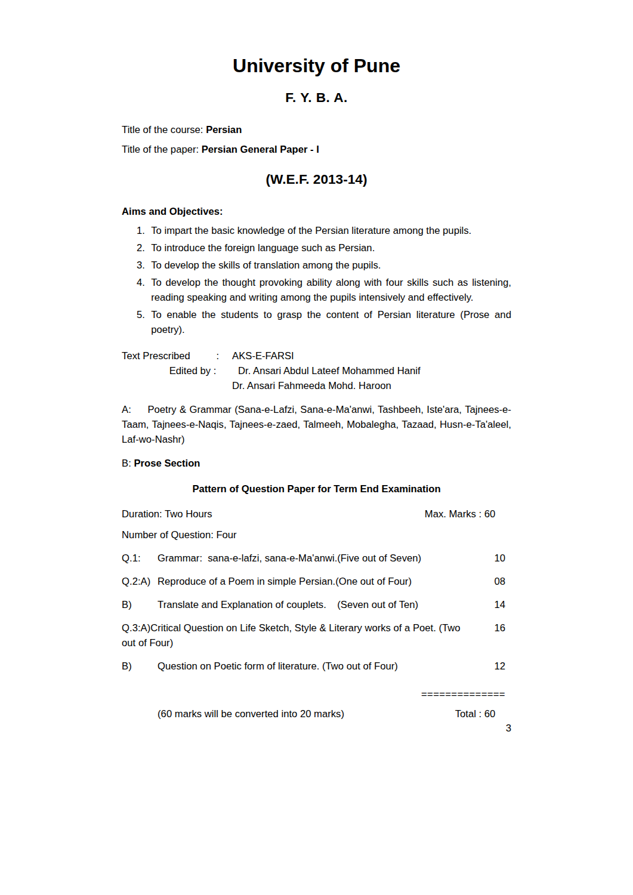University of Pune
F. Y. B. A.
Title of the course: Persian
Title of the paper: Persian General Paper - I
(W.E.F. 2013-14)
Aims and Objectives:
To impart the basic knowledge of the Persian literature among the pupils.
To introduce the foreign language such as Persian.
To develop the skills of translation among the pupils.
To develop the thought provoking ability along with four skills such as listening, reading speaking and writing among the pupils intensively and effectively.
To enable the students to grasp the content of Persian literature (Prose and poetry).
Text Prescribed : AKS-E-FARSI
Edited by : Dr. Ansari Abdul Lateef Mohammed Hanif
Dr. Ansari Fahmeeda Mohd. Haroon
A: Poetry & Grammar (Sana-e-Lafzi, Sana-e-Ma'anwi, Tashbeeh, Iste'ara, Tajnees-e-Taam, Tajnees-e-Naqis, Tajnees-e-zaed, Talmeeh, Mobalegha, Tazaad, Husn-e-Ta'aleel, Laf-wo-Nashr)
B: Prose Section
Pattern of Question Paper for Term End Examination
Duration: Two Hours Max. Marks : 60
Number of Question: Four
Q.1: Grammar: sana-e-lafzi, sana-e-Ma'anwi.(Five out of Seven) 10
Q.2:A) Reproduce of a Poem in simple Persian.(One out of Four) 08
B) Translate and Explanation of couplets. (Seven out of Ten) 14
Q.3:A)Critical Question on Life Sketch, Style & Literary works of a Poet. (Two out of Four) 16
B) Question on Poetic form of literature. (Two out of Four) 12
==============
(60 marks will be converted into 20 marks) Total : 60
3